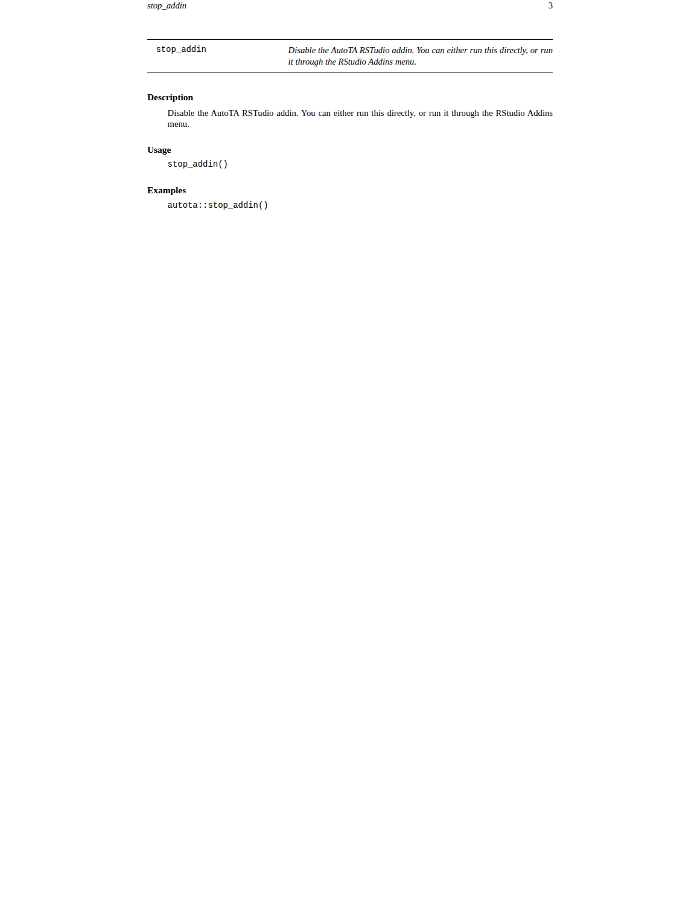stop_addin 3
stop_addin
Disable the AutoTA RSTudio addin. You can either run this directly, or run it through the RStudio Addins menu.
Description
Disable the AutoTA RSTudio addin. You can either run this directly, or run it through the RStudio Addins menu.
Usage
stop_addin()
Examples
autota::stop_addin()